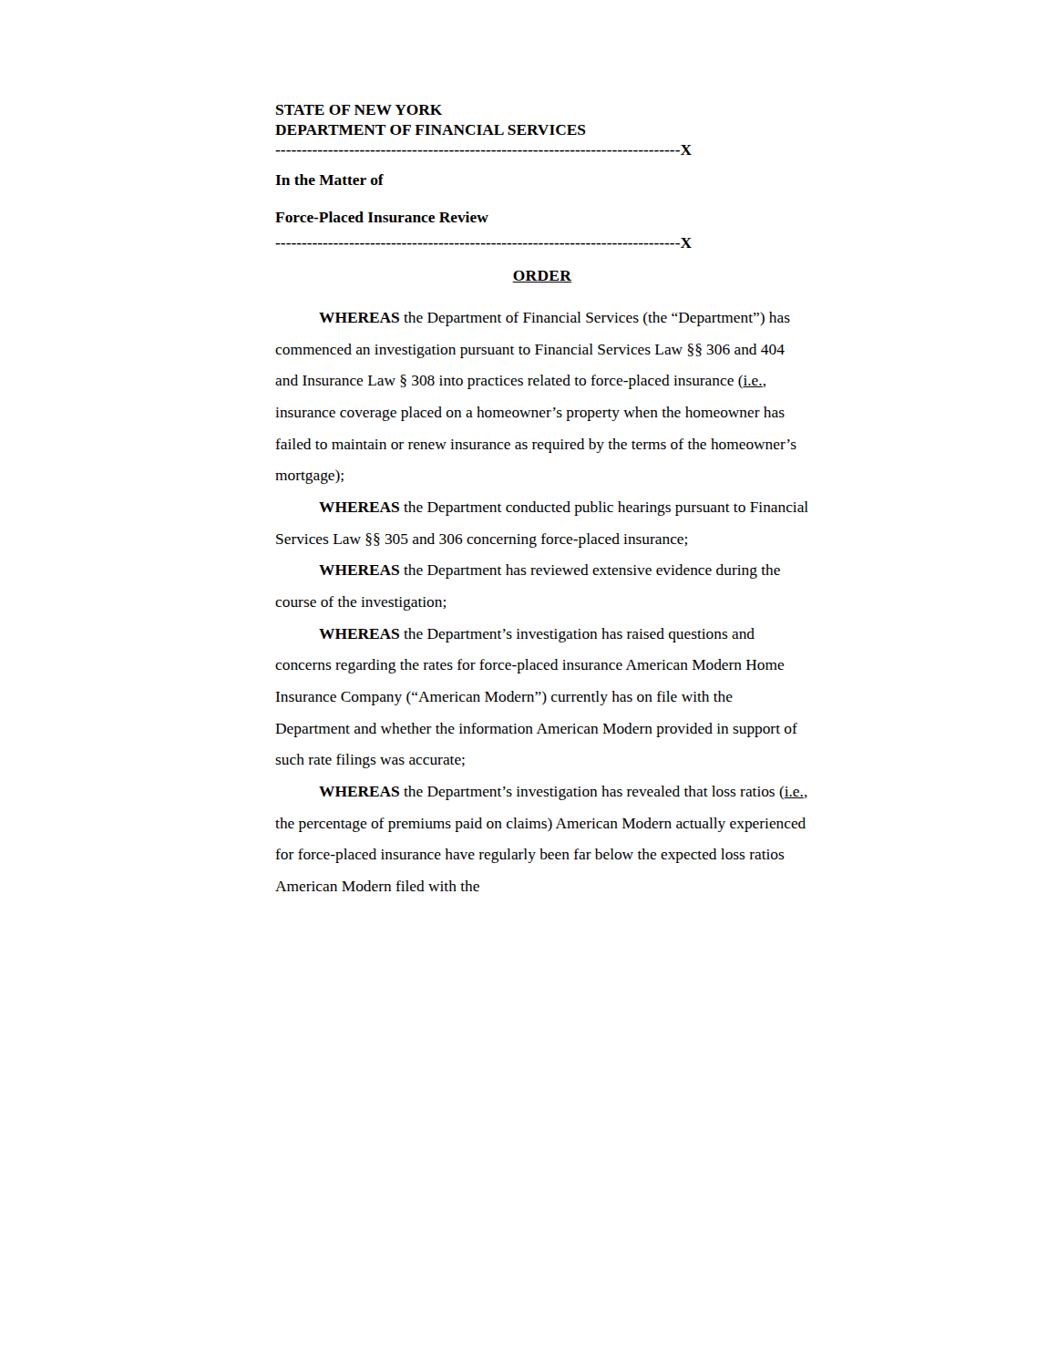STATE OF NEW YORK
DEPARTMENT OF FINANCIAL SERVICES
-----------------------------------------------------------------------------X
In the Matter of
Force-Placed Insurance Review
-----------------------------------------------------------------------------X
ORDER
WHEREAS the Department of Financial Services (the “Department”) has commenced an investigation pursuant to Financial Services Law §§ 306 and 404 and Insurance Law § 308 into practices related to force-placed insurance (i.e., insurance coverage placed on a homeowner’s property when the homeowner has failed to maintain or renew insurance as required by the terms of the homeowner’s mortgage);
WHEREAS the Department conducted public hearings pursuant to Financial Services Law §§ 305 and 306 concerning force-placed insurance;
WHEREAS the Department has reviewed extensive evidence during the course of the investigation;
WHEREAS the Department’s investigation has raised questions and concerns regarding the rates for force-placed insurance American Modern Home Insurance Company (“American Modern”) currently has on file with the Department and whether the information American Modern provided in support of such rate filings was accurate;
WHEREAS the Department’s investigation has revealed that loss ratios (i.e., the percentage of premiums paid on claims) American Modern actually experienced for force-placed insurance have regularly been far below the expected loss ratios American Modern filed with the